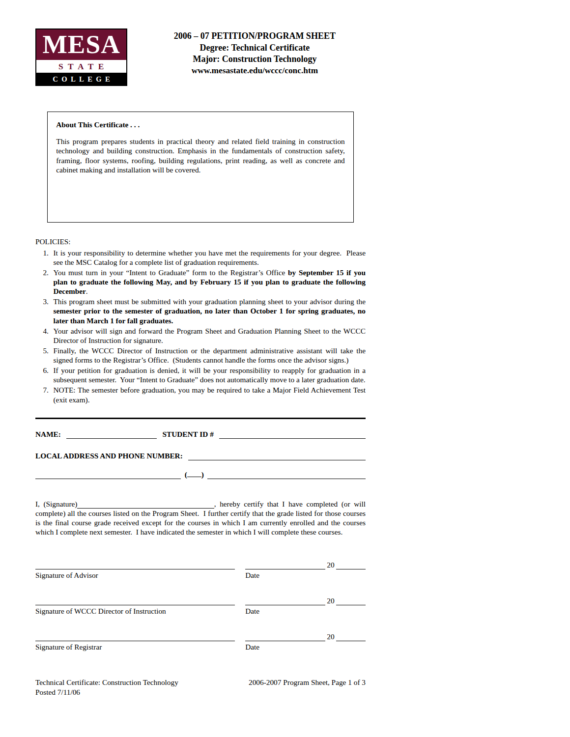MESA
STATE
COLLEGE
2006 – 07 PETITION/PROGRAM SHEET
Degree: Technical Certificate
Major: Construction Technology
www.mesastate.edu/wccc/conc.htm
About This Certificate . . .
This program prepares students in practical theory and related field training in construction technology and building construction. Emphasis in the fundamentals of construction safety, framing, floor systems, roofing, building regulations, print reading, as well as concrete and cabinet making and installation will be covered.
POLICIES:
It is your responsibility to determine whether you have met the requirements for your degree. Please see the MSC Catalog for a complete list of graduation requirements.
You must turn in your “Intent to Graduate” form to the Registrar’s Office by September 15 if you plan to graduate the following May, and by February 15 if you plan to graduate the following December.
This program sheet must be submitted with your graduation planning sheet to your advisor during the semester prior to the semester of graduation, no later than October 1 for spring graduates, no later than March 1 for fall graduates.
Your advisor will sign and forward the Program Sheet and Graduation Planning Sheet to the WCCC Director of Instruction for signature.
Finally, the WCCC Director of Instruction or the department administrative assistant will take the signed forms to the Registrar’s Office. (Students cannot handle the forms once the advisor signs.)
If your petition for graduation is denied, it will be your responsibility to reapply for graduation in a subsequent semester. Your “Intent to Graduate” does not automatically move to a later graduation date.
NOTE: The semester before graduation, you may be required to take a Major Field Achievement Test (exit exam).
NAME: STUDENT ID #
LOCAL ADDRESS AND PHONE NUMBER:
( )
I, (Signature) , hereby certify that I have completed (or will complete) all the courses listed on the Program Sheet. I further certify that the grade listed for those courses is the final course grade received except for the courses in which I am currently enrolled and the courses which I complete next semester. I have indicated the semester in which I will complete these courses.
20
Signature of Advisor Date
20
Signature of WCCC Director of Instruction Date
20
Signature of Registrar Date
Technical Certificate: Construction Technology
Posted 7/11/06
2006-2007 Program Sheet, Page 1 of 3